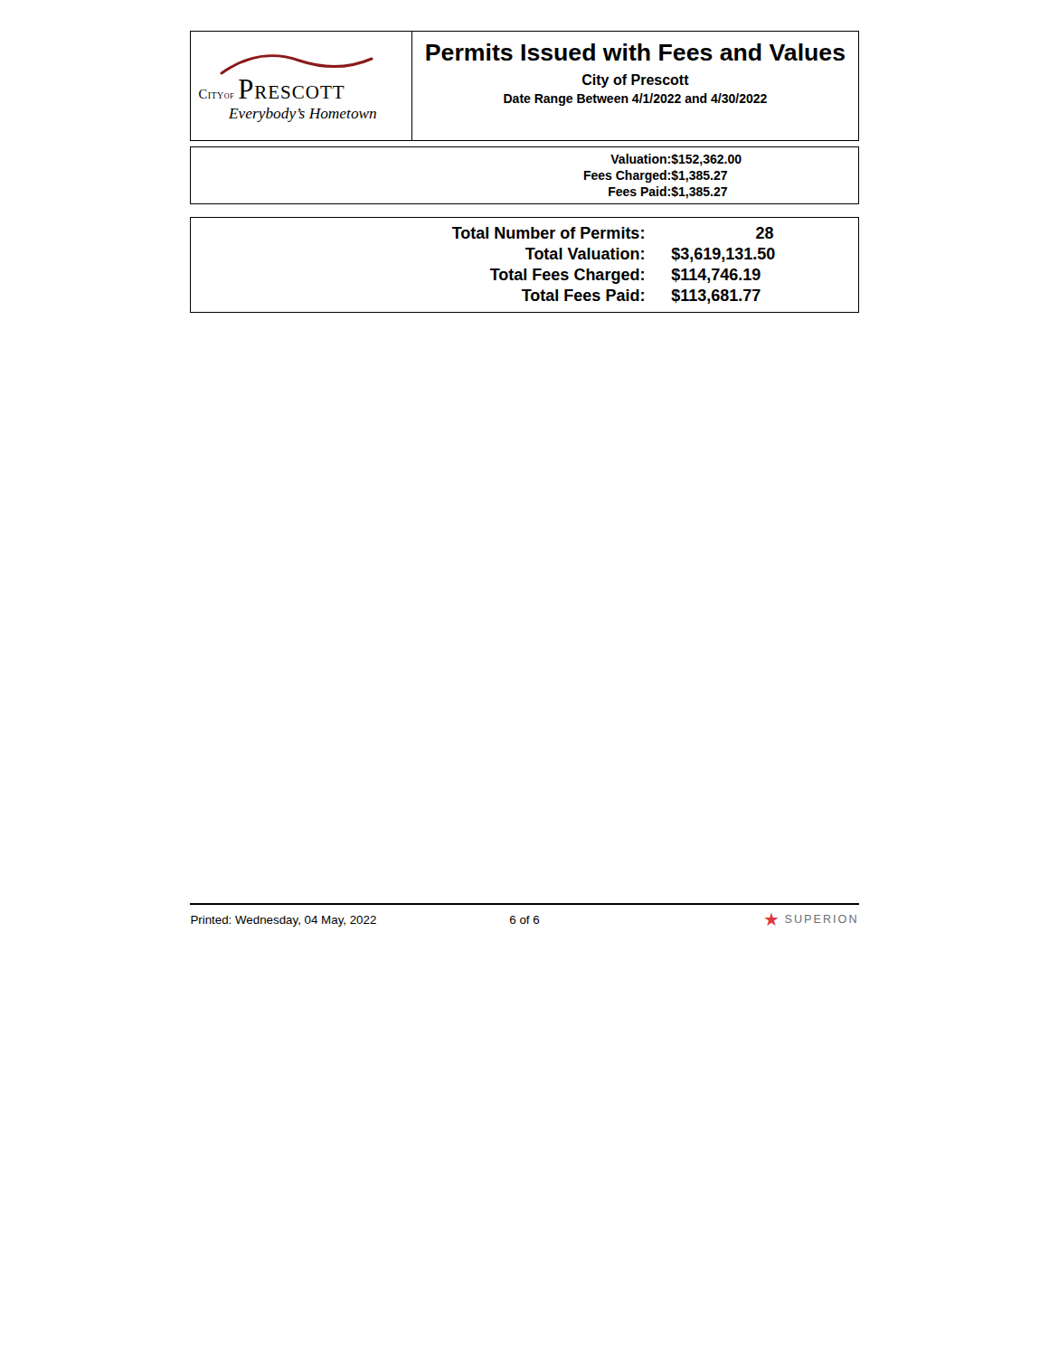City of Prescott
Everybody’s Hometown
Permits Issued with Fees and Values
City of Prescott
Date Range Between 4/1/2022 and 4/30/2022
| Valuation: | $152,362.00 |
| Fees Charged: | $1,385.27 |
| Fees Paid: | $1,385.27 |
| Total Number of Permits: | 28 |
| Total Valuation: | $3,619,131.50 |
| Total Fees Charged: | $114,746.19 |
| Total Fees Paid: | $113,681.77 |
Printed: Wednesday, 04 May, 2022
6 of 6
★ SUPERION